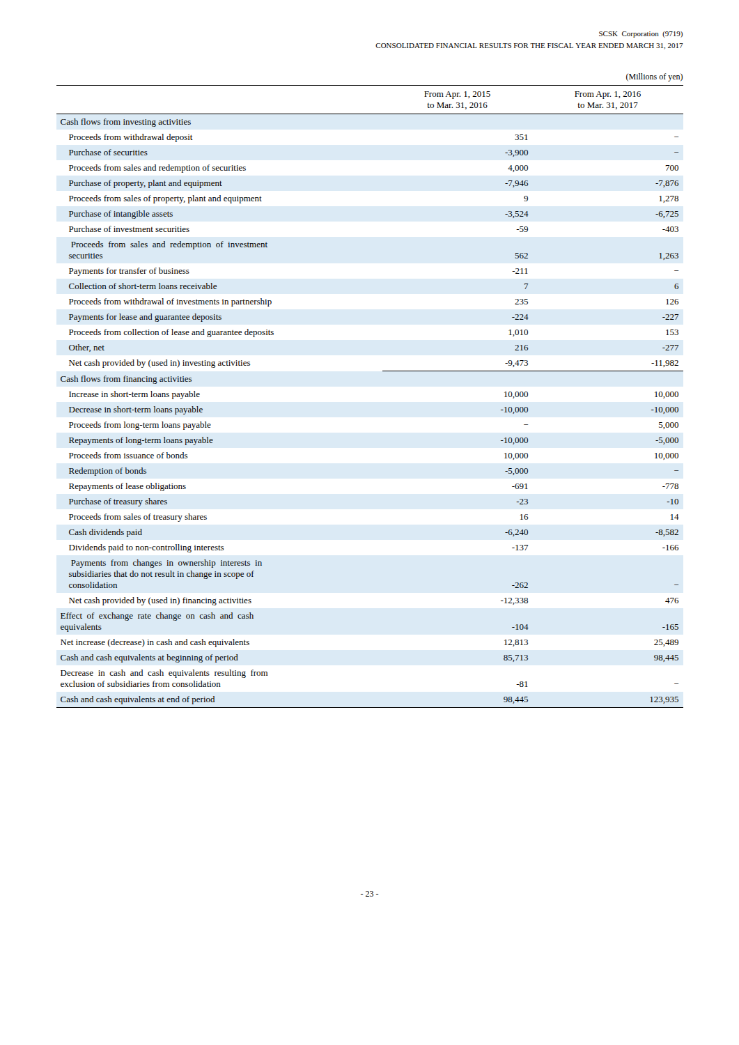SCSK Corporation (9719)
CONSOLIDATED FINANCIAL RESULTS FOR THE FISCAL YEAR ENDED MARCH 31, 2017
(Millions of yen)
| | From Apr. 1, 2015 to Mar. 31, 2016 | From Apr. 1, 2016 to Mar. 31, 2017 |
| --- | --- | --- |
| Cash flows from investing activities | | |
| Proceeds from withdrawal deposit | 351 | − |
| Purchase of securities | -3,900 | − |
| Proceeds from sales and redemption of securities | 4,000 | 700 |
| Purchase of property, plant and equipment | -7,946 | -7,876 |
| Proceeds from sales of property, plant and equipment | 9 | 1,278 |
| Purchase of intangible assets | -3,524 | -6,725 |
| Purchase of investment securities | -59 | -403 |
| Proceeds from sales and redemption of investment securities | 562 | 1,263 |
| Payments for transfer of business | -211 | − |
| Collection of short-term loans receivable | 7 | 6 |
| Proceeds from withdrawal of investments in partnership | 235 | 126 |
| Payments for lease and guarantee deposits | -224 | -227 |
| Proceeds from collection of lease and guarantee deposits | 1,010 | 153 |
| Other, net | 216 | -277 |
| Net cash provided by (used in) investing activities | -9,473 | -11,982 |
| Cash flows from financing activities | | |
| Increase in short-term loans payable | 10,000 | 10,000 |
| Decrease in short-term loans payable | -10,000 | -10,000 |
| Proceeds from long-term loans payable | − | 5,000 |
| Repayments of long-term loans payable | -10,000 | -5,000 |
| Proceeds from issuance of bonds | 10,000 | 10,000 |
| Redemption of bonds | -5,000 | − |
| Repayments of lease obligations | -691 | -778 |
| Purchase of treasury shares | -23 | -10 |
| Proceeds from sales of treasury shares | 16 | 14 |
| Cash dividends paid | -6,240 | -8,582 |
| Dividends paid to non-controlling interests | -137 | -166 |
| Payments from changes in ownership interests in subsidiaries that do not result in change in scope of consolidation | -262 | − |
| Net cash provided by (used in) financing activities | -12,338 | 476 |
| Effect of exchange rate change on cash and cash equivalents | -104 | -165 |
| Net increase (decrease) in cash and cash equivalents | 12,813 | 25,489 |
| Cash and cash equivalents at beginning of period | 85,713 | 98,445 |
| Decrease in cash and cash equivalents resulting from exclusion of subsidiaries from consolidation | -81 | − |
| Cash and cash equivalents at end of period | 98,445 | 123,935 |
- 23 -